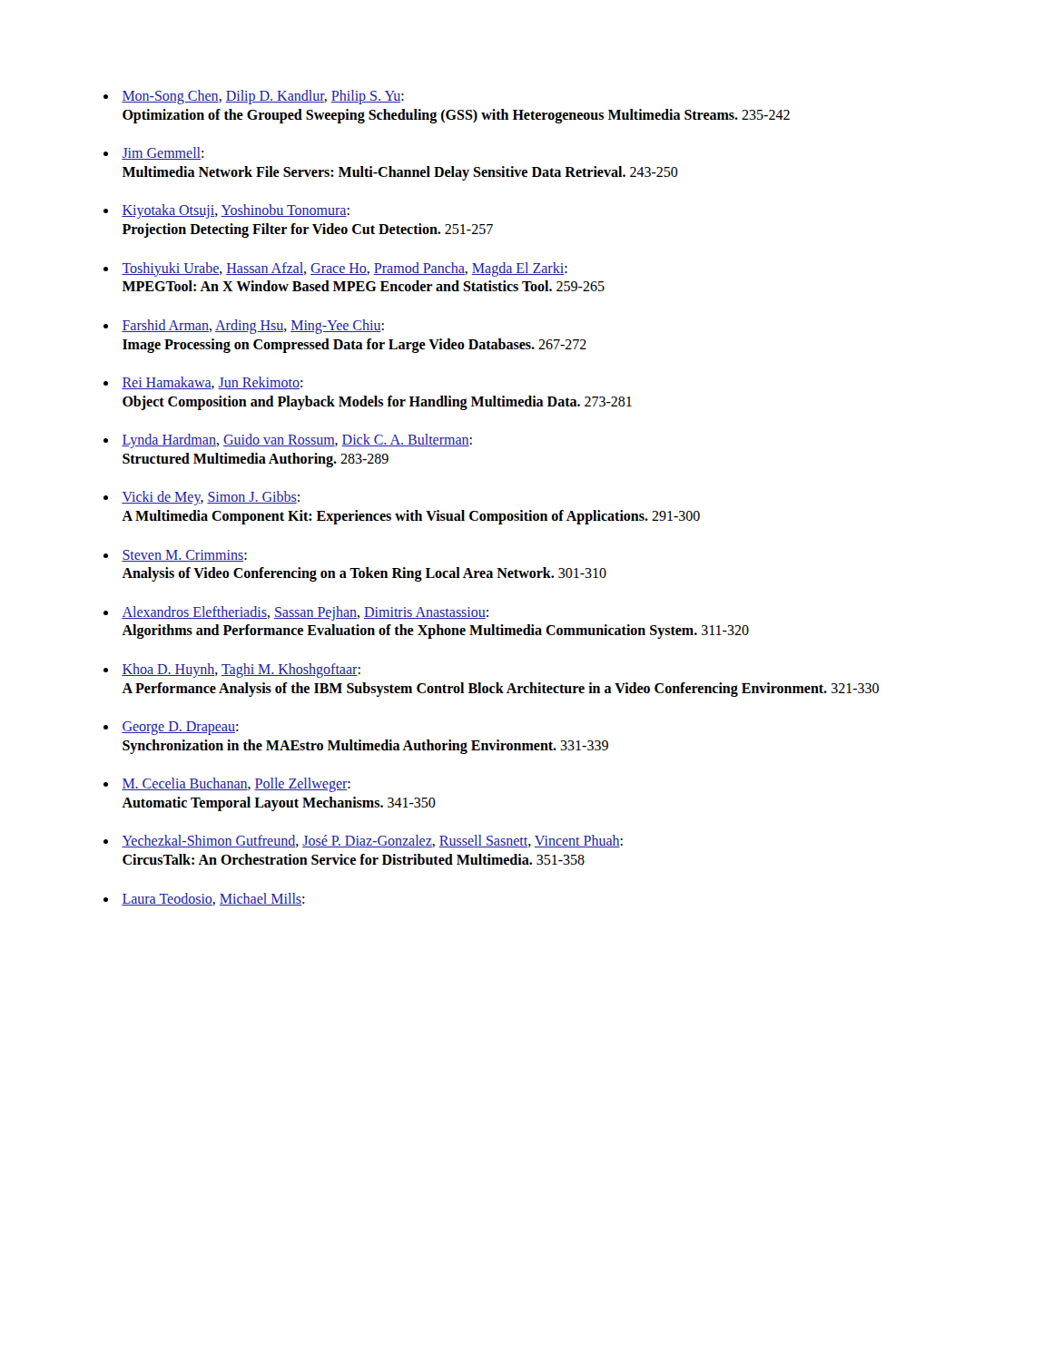Mon-Song Chen, Dilip D. Kandlur, Philip S. Yu:
Optimization of the Grouped Sweeping Scheduling (GSS) with Heterogeneous Multimedia Streams. 235-242
Jim Gemmell:
Multimedia Network File Servers: Multi-Channel Delay Sensitive Data Retrieval. 243-250
Kiyotaka Otsuji, Yoshinobu Tonomura:
Projection Detecting Filter for Video Cut Detection. 251-257
Toshiyuki Urabe, Hassan Afzal, Grace Ho, Pramod Pancha, Magda El Zarki:
MPEGTool: An X Window Based MPEG Encoder and Statistics Tool. 259-265
Farshid Arman, Arding Hsu, Ming-Yee Chiu:
Image Processing on Compressed Data for Large Video Databases. 267-272
Rei Hamakawa, Jun Rekimoto:
Object Composition and Playback Models for Handling Multimedia Data. 273-281
Lynda Hardman, Guido van Rossum, Dick C. A. Bulterman:
Structured Multimedia Authoring. 283-289
Vicki de Mey, Simon J. Gibbs:
A Multimedia Component Kit: Experiences with Visual Composition of Applications. 291-300
Steven M. Crimmins:
Analysis of Video Conferencing on a Token Ring Local Area Network. 301-310
Alexandros Eleftheriadis, Sassan Pejhan, Dimitris Anastassiou:
Algorithms and Performance Evaluation of the Xphone Multimedia Communication System. 311-320
Khoa D. Huynh, Taghi M. Khoshgoftaar:
A Performance Analysis of the IBM Subsystem Control Block Architecture in a Video Conferencing Environment. 321-330
George D. Drapeau:
Synchronization in the MAEstro Multimedia Authoring Environment. 331-339
M. Cecelia Buchanan, Polle Zellweger:
Automatic Temporal Layout Mechanisms. 341-350
Yechezkal-Shimon Gutfreund, José P. Diaz-Gonzalez, Russell Sasnett, Vincent Phuah:
CircusTalk: An Orchestration Service for Distributed Multimedia. 351-358
Laura Teodosio, Michael Mills: